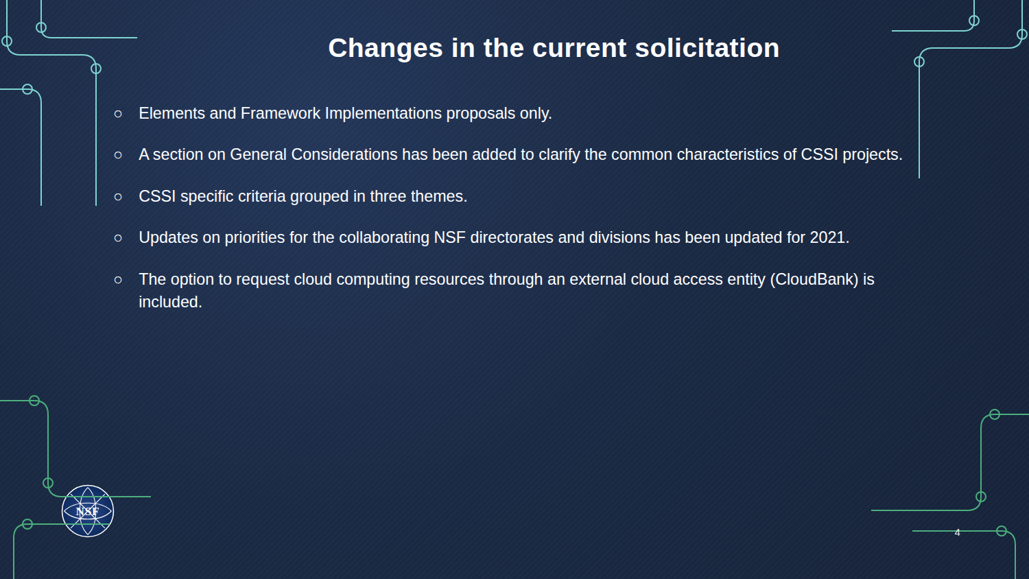Changes in the current solicitation
Elements and Framework Implementations proposals only.
A section on General Considerations has been added to clarify the common characteristics of CSSI projects.
CSSI specific criteria grouped in three themes.
Updates on priorities for the collaborating NSF directorates and divisions has been updated for 2021.
The option to request cloud computing resources through an external cloud access entity (CloudBank) is included.
NSF 4